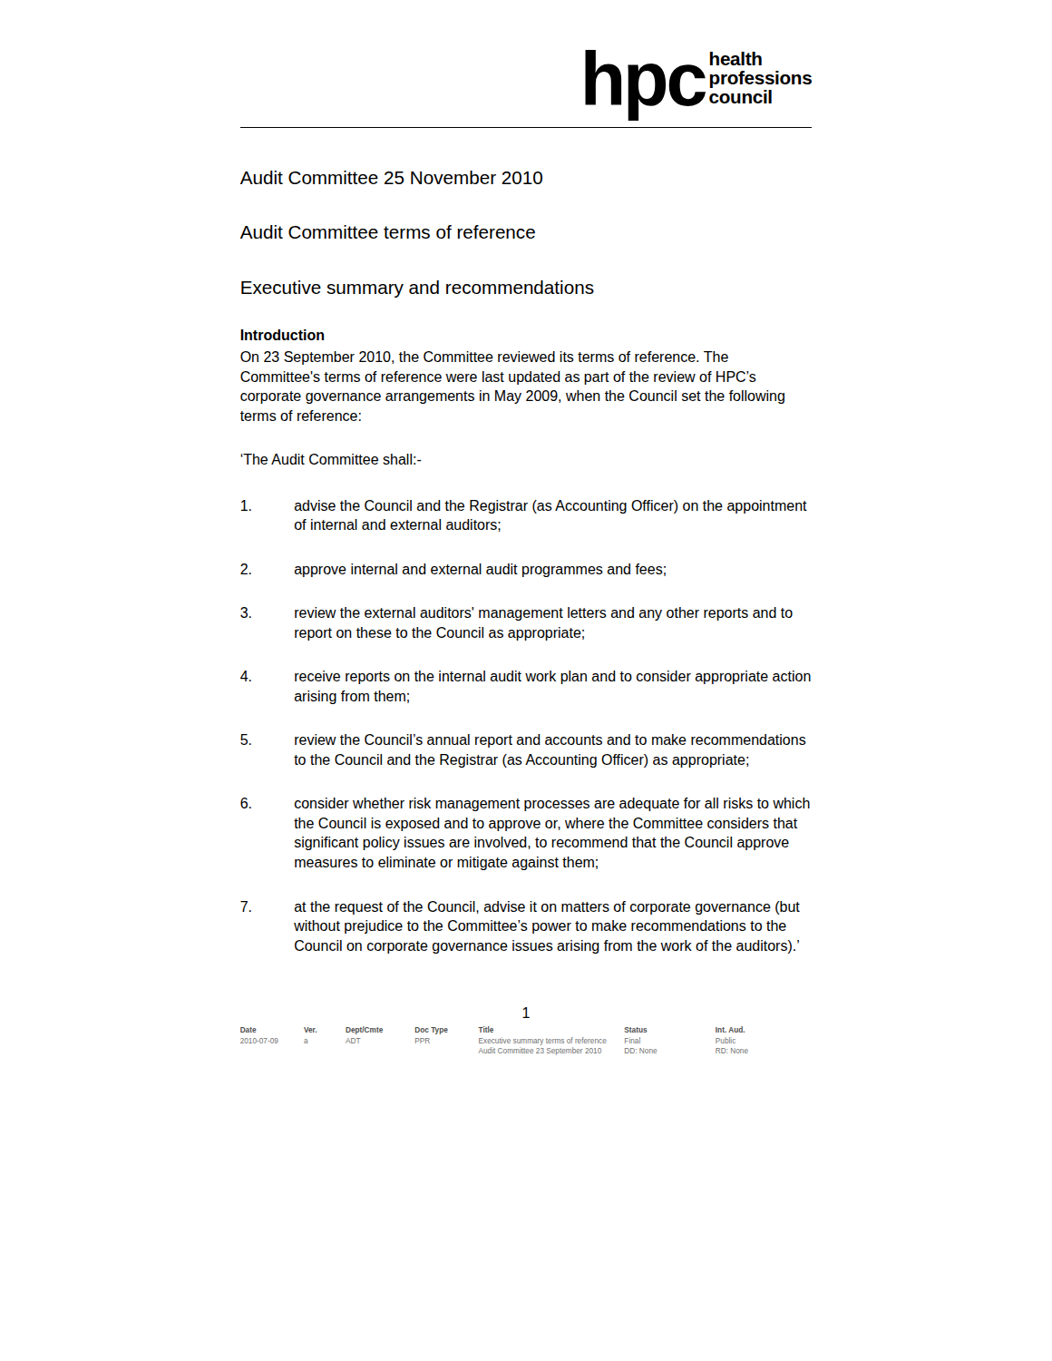hpc health
professions
council
Audit Committee 25 November 2010
Audit Committee terms of reference
Executive summary and recommendations
Introduction
On 23 September 2010, the Committee reviewed its terms of reference. The Committee's terms of reference were last updated as part of the review of HPC’s corporate governance arrangements in May 2009, when the Council set the following terms of reference:
‘The Audit Committee shall:-
1. advise the Council and the Registrar (as Accounting Officer) on the appointment of internal and external auditors;
2. approve internal and external audit programmes and fees;
3. review the external auditors' management letters and any other reports and to report on these to the Council as appropriate;
4. receive reports on the internal audit work plan and to consider appropriate action arising from them;
5. review the Council’s annual report and accounts and to make recommendations to the Council and the Registrar (as Accounting Officer) as appropriate;
6. consider whether risk management processes are adequate for all risks to which the Council is exposed and to approve or, where the Committee considers that significant policy issues are involved, to recommend that the Council approve measures to eliminate or mitigate against them;
7. at the request of the Council, advise it on matters of corporate governance (but without prejudice to the Committee’s power to make recommendations to the Council on corporate governance issues arising from the work of the auditors).’
1
| Date | Ver. | Dept/Cmte | Doc Type | Title | Status | Int. Aud. |
| --- | --- | --- | --- | --- | --- | --- |
| 2010-07-09 | a | ADT | PPR | Executive summary terms of reference Audit Committee 23 September 2010 | Final DD: None | Public RD: None |